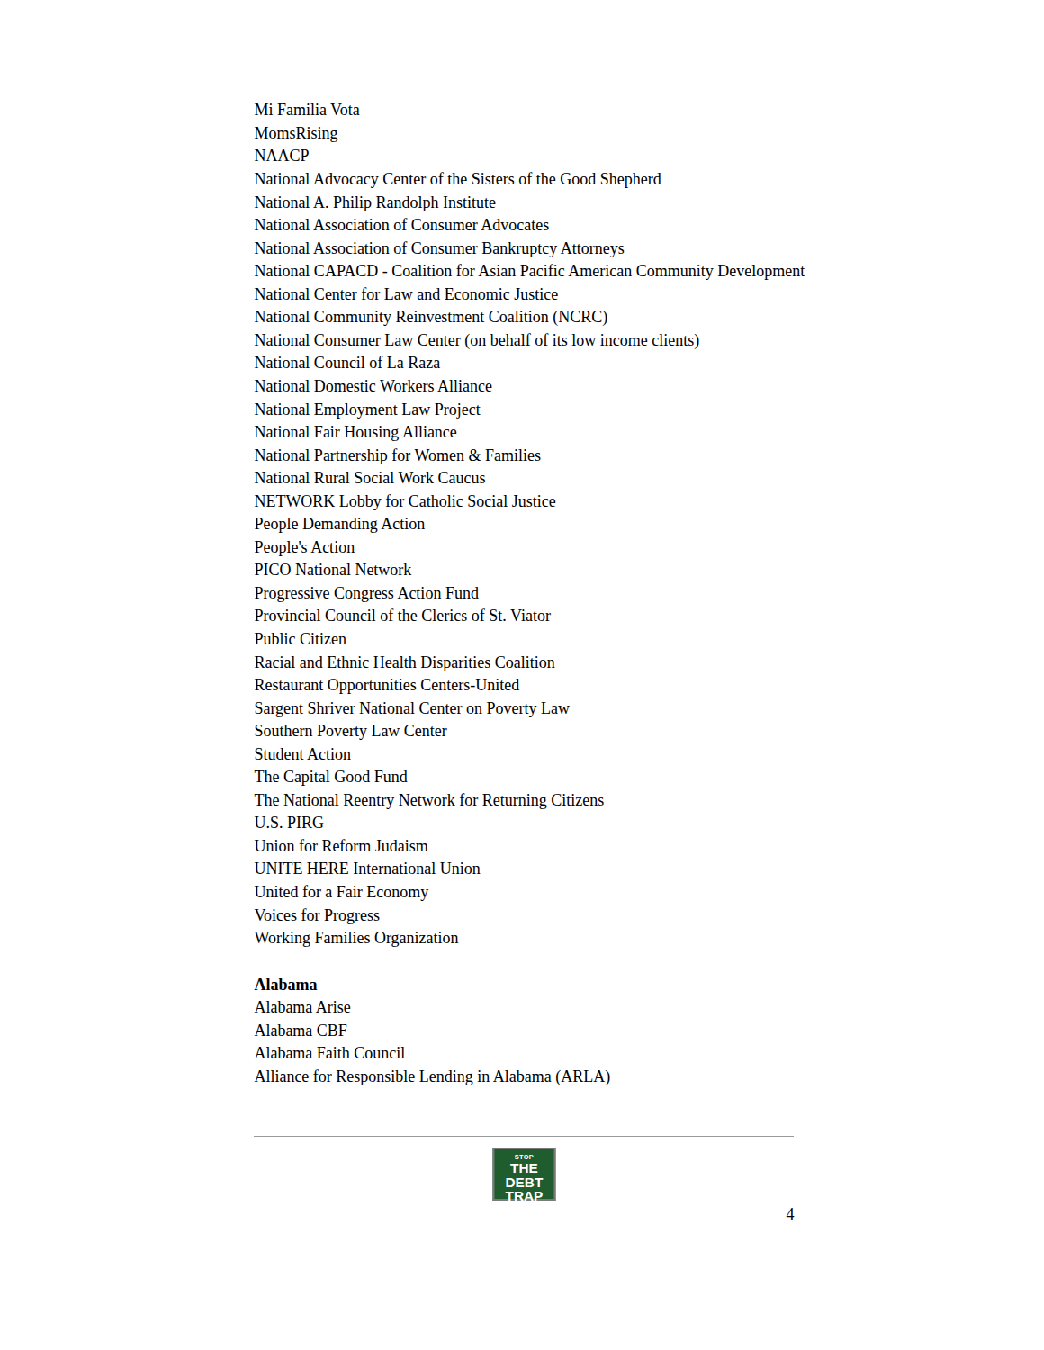Mi Familia Vota
MomsRising
NAACP
National Advocacy Center of the Sisters of the Good Shepherd
National A. Philip Randolph Institute
National Association of Consumer Advocates
National Association of Consumer Bankruptcy Attorneys
National CAPACD - Coalition for Asian Pacific American Community Development
National Center for Law and Economic Justice
National Community Reinvestment Coalition (NCRC)
National Consumer Law Center (on behalf of its low income clients)
National Council of La Raza
National Domestic Workers Alliance
National Employment Law Project
National Fair Housing Alliance
National Partnership for Women & Families
National Rural Social Work Caucus
NETWORK Lobby for Catholic Social Justice
People Demanding Action
People's Action
PICO National Network
Progressive Congress Action Fund
Provincial Council of the Clerics of St. Viator
Public Citizen
Racial and Ethnic Health Disparities Coalition
Restaurant Opportunities Centers-United
Sargent Shriver National Center on Poverty Law
Southern Poverty Law Center
Student Action
The Capital Good Fund
The National Reentry Network for Returning Citizens
U.S. PIRG
Union for Reform Judaism
UNITE HERE International Union
United for a Fair Economy
Voices for Progress
Working Families Organization
Alabama
Alabama Arise
Alabama CBF
Alabama Faith Council
Alliance for Responsible Lending in Alabama (ARLA)
STOP THE DEBT TRAP
4